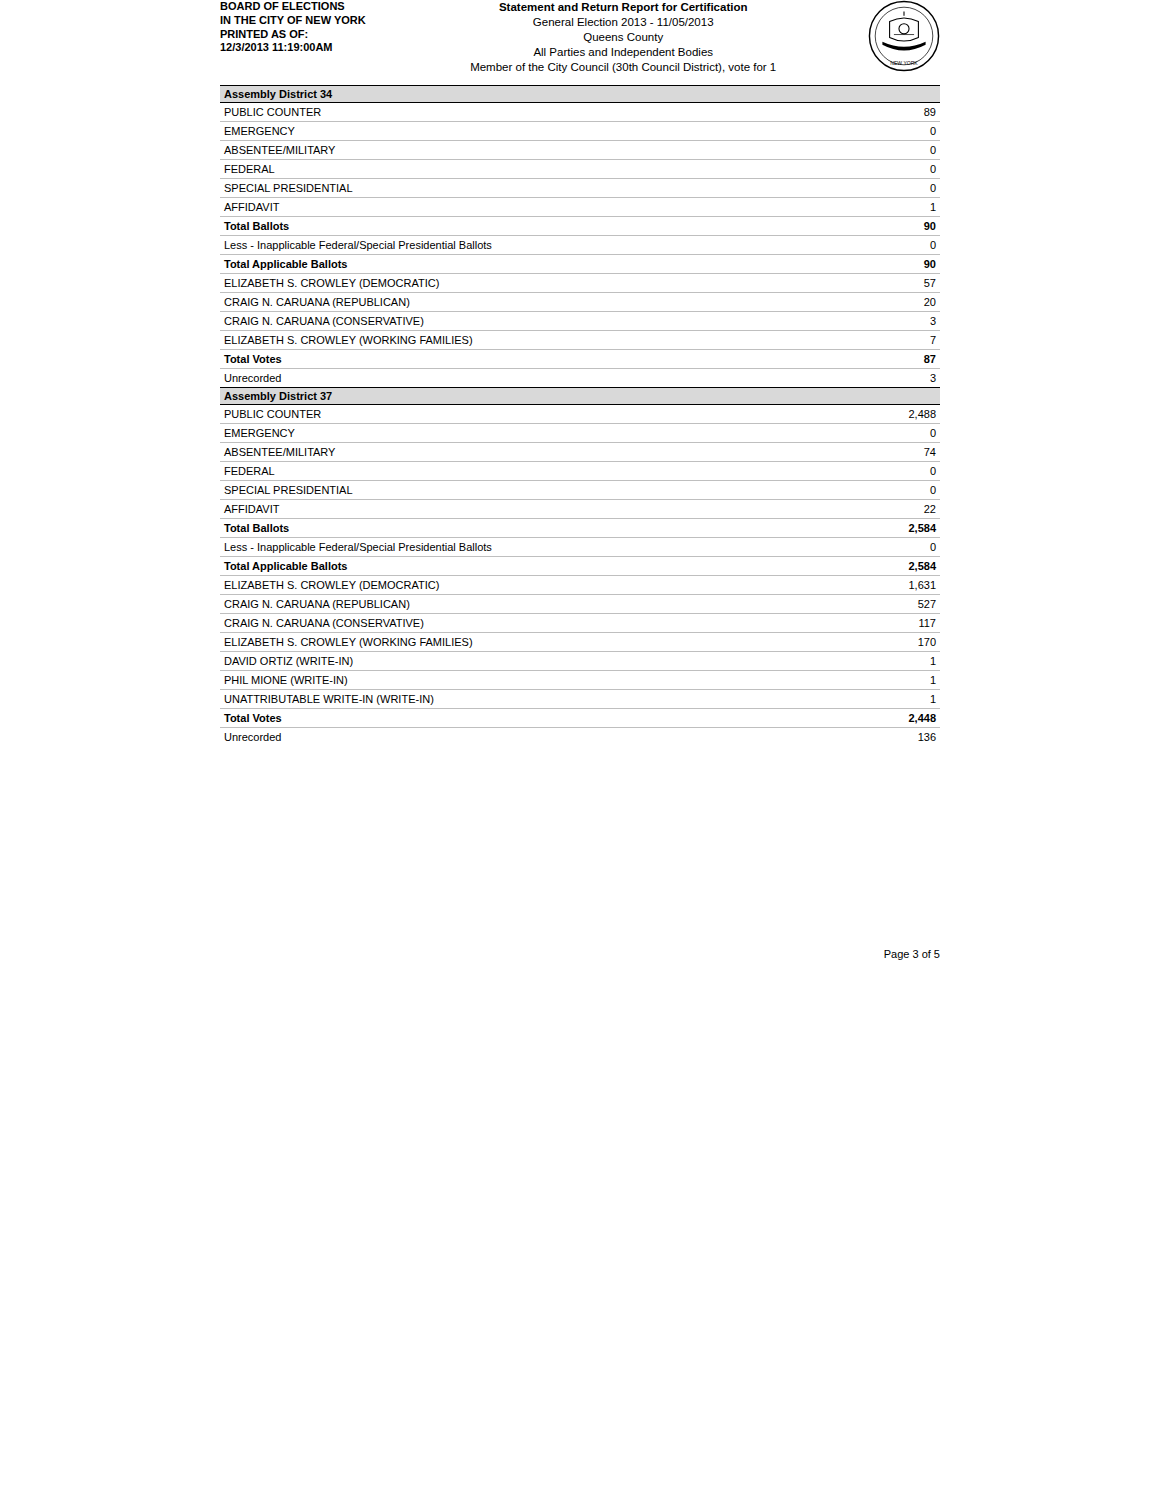BOARD OF ELECTIONS
IN THE CITY OF NEW YORK
PRINTED AS OF:
12/3/2013 11:19:00AM
Statement and Return Report for Certification
General Election 2013 - 11/05/2013
Queens County
All Parties and Independent Bodies
Member of the City Council (30th Council District), vote for 1
NEW YORK
Assembly District 34
| PUBLIC COUNTER | 89 |
| EMERGENCY | 0 |
| ABSENTEE/MILITARY | 0 |
| FEDERAL | 0 |
| SPECIAL PRESIDENTIAL | 0 |
| AFFIDAVIT | 1 |
| Total Ballots | 90 |
| Less - Inapplicable Federal/Special Presidential Ballots | 0 |
| Total Applicable Ballots | 90 |
| ELIZABETH S. CROWLEY (DEMOCRATIC) | 57 |
| CRAIG N. CARUANA (REPUBLICAN) | 20 |
| CRAIG N. CARUANA (CONSERVATIVE) | 3 |
| ELIZABETH S. CROWLEY (WORKING FAMILIES) | 7 |
| Total Votes | 87 |
| Unrecorded | 3 |
Assembly District 37
| PUBLIC COUNTER | 2,488 |
| EMERGENCY | 0 |
| ABSENTEE/MILITARY | 74 |
| FEDERAL | 0 |
| SPECIAL PRESIDENTIAL | 0 |
| AFFIDAVIT | 22 |
| Total Ballots | 2,584 |
| Less - Inapplicable Federal/Special Presidential Ballots | 0 |
| Total Applicable Ballots | 2,584 |
| ELIZABETH S. CROWLEY (DEMOCRATIC) | 1,631 |
| CRAIG N. CARUANA (REPUBLICAN) | 527 |
| CRAIG N. CARUANA (CONSERVATIVE) | 117 |
| ELIZABETH S. CROWLEY (WORKING FAMILIES) | 170 |
| DAVID ORTIZ (WRITE-IN) | 1 |
| PHIL MIONE (WRITE-IN) | 1 |
| UNATTRIBUTABLE WRITE-IN (WRITE-IN) | 1 |
| Total Votes | 2,448 |
| Unrecorded | 136 |
Page 3 of 5